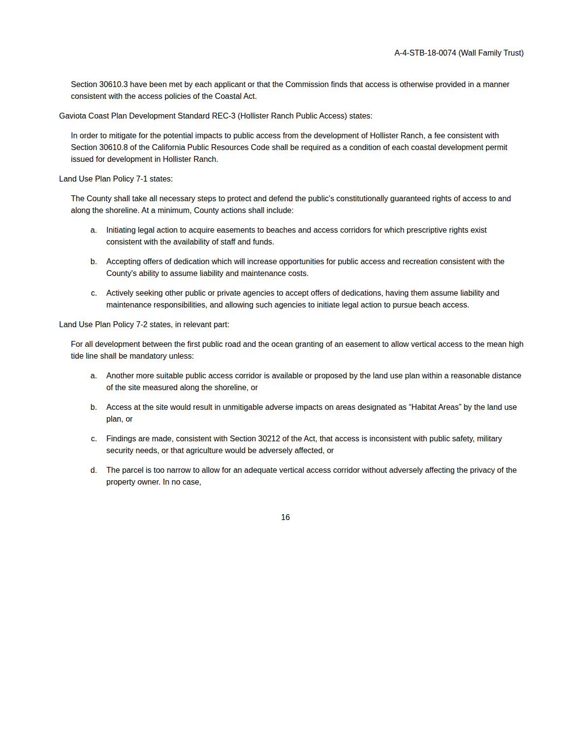A-4-STB-18-0074 (Wall Family Trust)
Section 30610.3 have been met by each applicant or that the Commission finds that access is otherwise provided in a manner consistent with the access policies of the Coastal Act.
Gaviota Coast Plan Development Standard REC-3 (Hollister Ranch Public Access) states:
In order to mitigate for the potential impacts to public access from the development of Hollister Ranch, a fee consistent with Section 30610.8 of the California Public Resources Code shall be required as a condition of each coastal development permit issued for development in Hollister Ranch.
Land Use Plan Policy 7-1 states:
The County shall take all necessary steps to protect and defend the public's constitutionally guaranteed rights of access to and along the shoreline. At a minimum, County actions shall include:
Initiating legal action to acquire easements to beaches and access corridors for which prescriptive rights exist consistent with the availability of staff and funds.
Accepting offers of dedication which will increase opportunities for public access and recreation consistent with the County's ability to assume liability and maintenance costs.
Actively seeking other public or private agencies to accept offers of dedications, having them assume liability and maintenance responsibilities, and allowing such agencies to initiate legal action to pursue beach access.
Land Use Plan Policy 7-2 states, in relevant part:
For all development between the first public road and the ocean granting of an easement to allow vertical access to the mean high tide line shall be mandatory unless:
Another more suitable public access corridor is available or proposed by the land use plan within a reasonable distance of the site measured along the shoreline, or
Access at the site would result in unmitigable adverse impacts on areas designated as “Habitat Areas” by the land use plan, or
Findings are made, consistent with Section 30212 of the Act, that access is inconsistent with public safety, military security needs, or that agriculture would be adversely affected, or
The parcel is too narrow to allow for an adequate vertical access corridor without adversely affecting the privacy of the property owner. In no case,
16